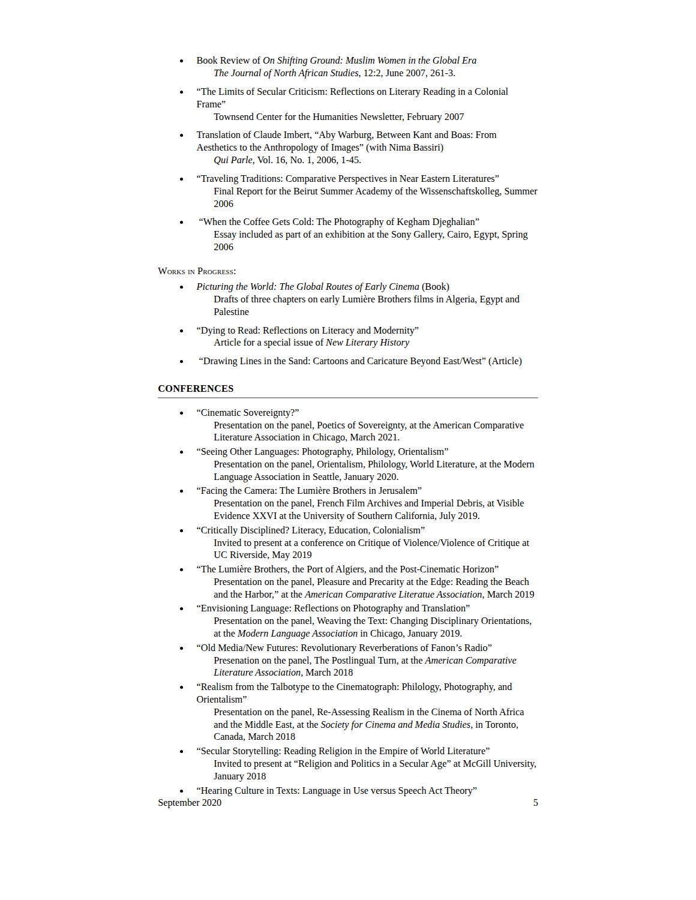Book Review of On Shifting Ground: Muslim Women in the Global Era The Journal of North African Studies, 12:2, June 2007, 261-3.
“The Limits of Secular Criticism: Reflections on Literary Reading in a Colonial Frame” Townsend Center for the Humanities Newsletter, February 2007
Translation of Claude Imbert, “Aby Warburg, Between Kant and Boas: From Aesthetics to the Anthropology of Images” (with Nima Bassiri) Qui Parle, Vol. 16, No. 1, 2006, 1-45.
“Traveling Traditions: Comparative Perspectives in Near Eastern Literatures” Final Report for the Beirut Summer Academy of the Wissenschaftskolleg, Summer 2006
“When the Coffee Gets Cold: The Photography of Kegham Djeghalian” Essay included as part of an exhibition at the Sony Gallery, Cairo, Egypt, Spring 2006
Works in Progress:
Picturing the World: The Global Routes of Early Cinema (Book) Drafts of three chapters on early Lumière Brothers films in Algeria, Egypt and Palestine
“Dying to Read: Reflections on Literacy and Modernity” Article for a special issue of New Literary History
“Drawing Lines in the Sand: Cartoons and Caricature Beyond East/West” (Article)
CONFERENCES
“Cinematic Sovereignty?” Presentation on the panel, Poetics of Sovereignty, at the American Comparative Literature Association in Chicago, March 2021.
“Seeing Other Languages: Photography, Philology, Orientalism” Presentation on the panel, Orientalism, Philology, World Literature, at the Modern Language Association in Seattle, January 2020.
“Facing the Camera: The Lumière Brothers in Jerusalem” Presentation on the panel, French Film Archives and Imperial Debris, at Visible Evidence XXVI at the University of Southern California, July 2019.
“Critically Disciplined? Literacy, Education, Colonialism” Invited to present at a conference on Critique of Violence/Violence of Critique at UC Riverside, May 2019
“The Lumière Brothers, the Port of Algiers, and the Post-Cinematic Horizon” Presentation on the panel, Pleasure and Precarity at the Edge: Reading the Beach and the Harbor,” at the American Comparative Literatue Association, March 2019
“Envisioning Language: Reflections on Photography and Translation” Presentation on the panel, Weaving the Text: Changing Disciplinary Orientations, at the Modern Language Association in Chicago, January 2019.
“Old Media/New Futures: Revolutionary Reverberations of Fanon’s Radio” Presenation on the panel, The Postlingual Turn, at the American Comparative Literature Association, March 2018
“Realism from the Talbotype to the Cinematograph: Philology, Photography, and Orientalism” Presentation on the panel, Re-Assessing Realism in the Cinema of North Africa and the Middle East, at the Society for Cinema and Media Studies, in Toronto, Canada, March 2018
“Secular Storytelling: Reading Religion in the Empire of World Literature” Invited to present at “Religion and Politics in a Secular Age” at McGill University, January 2018
“Hearing Culture in Texts: Language in Use versus Speech Act Theory”
September 2020 5